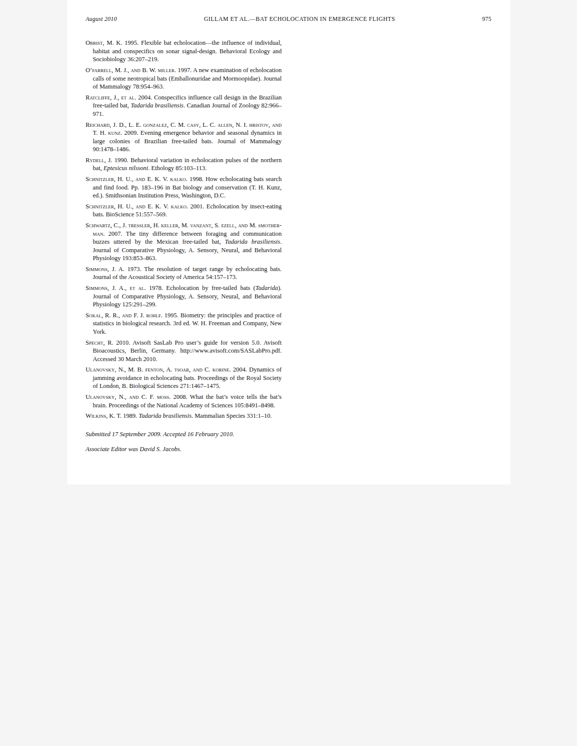August 2010 Gillam et al.—Bat echolocation in emergence flights 975
Obrist, M. K. 1995. Flexible bat echolocation—the influence of individual, habitat and conspecifics on sonar signal-design. Behavioral Ecology and Sociobiology 36:207–219.
O’Farrell, M. J., and B. W. Miller. 1997. A new examination of echolocation calls of some neotropical bats (Emballonuridae and Mormoopidae). Journal of Mammalogy 78:954–963.
Ratcliffe, J., et al. 2004. Conspecifics influence call design in the Brazilian free-tailed bat, Tadarida brasiliensis. Canadian Journal of Zoology 82:966–971.
Reichard, J. D., L. E. Gonzalez, C. M. Casy, L. C. Allen, N. I. Hristov, and T. H. Kunz. 2009. Evening emergence behavior and seasonal dynamics in large colonies of Brazilian free-tailed bats. Journal of Mammalogy 90:1478–1486.
Rydell, J. 1990. Behavioral variation in echolocation pulses of the northern bat, Eptesicus nilssoni. Ethology 85:103–113.
Schnitzler, H. U., and E. K. V. Kalko. 1998. How echolocating bats search and find food. Pp. 183–196 in Bat biology and conservation (T. H. Kunz, ed.). Smithsonian Institution Press, Washington, D.C.
Schnitzler, H. U., and E. K. V. Kalko. 2001. Echolocation by insect-eating bats. BioScience 51:557–569.
Schwartz, C., J. Tressler, H. Keller, M. Vanzant, S. Ezell, and M. Smotherman. 2007. The tiny difference between foraging and communication buzzes uttered by the Mexican free-tailed bat, Tadarida brasiliensis. Journal of Comparative Physiology, A. Sensory, Neural, and Behavioral Physiology 193:853–863.
Simmons, J. A. 1973. The resolution of target range by echolocating bats. Journal of the Acoustical Society of America 54:157–173.
Simmons, J. A., et al. 1978. Echolocation by free-tailed bats (Tadarida). Journal of Comparative Physiology, A. Sensory, Neural, and Behavioral Physiology 125:291–299.
Sokal, R. R., and F. J. Rohlf. 1995. Biometry: the principles and practice of statistics in biological research. 3rd ed. W. H. Freeman and Company, New York.
Specht, R. 2010. Avisoft SasLab Pro user’s guide for version 5.0. Avisoft Bioacoustics, Berlin, Germany. http://www.avisoft.com/SASLabPro.pdf. Accessed 30 March 2010.
Ulanovsky, N., M. B. Fenton, A. Tsoar, and C. Korine. 2004. Dynamics of jamming avoidance in echolocating bats. Proceedings of the Royal Society of London, B. Biological Sciences 271:1467–1475.
Ulanovsky, N., and C. F. Moss. 2008. What the bat’s voice tells the bat’s brain. Proceedings of the National Academy of Sciences 105:8491–8498.
Wilkins, K. T. 1989. Tadarida brasiliensis. Mammalian Species 331:1–10.
Submitted 17 September 2009. Accepted 16 February 2010.
Associate Editor was David S. Jacobs.